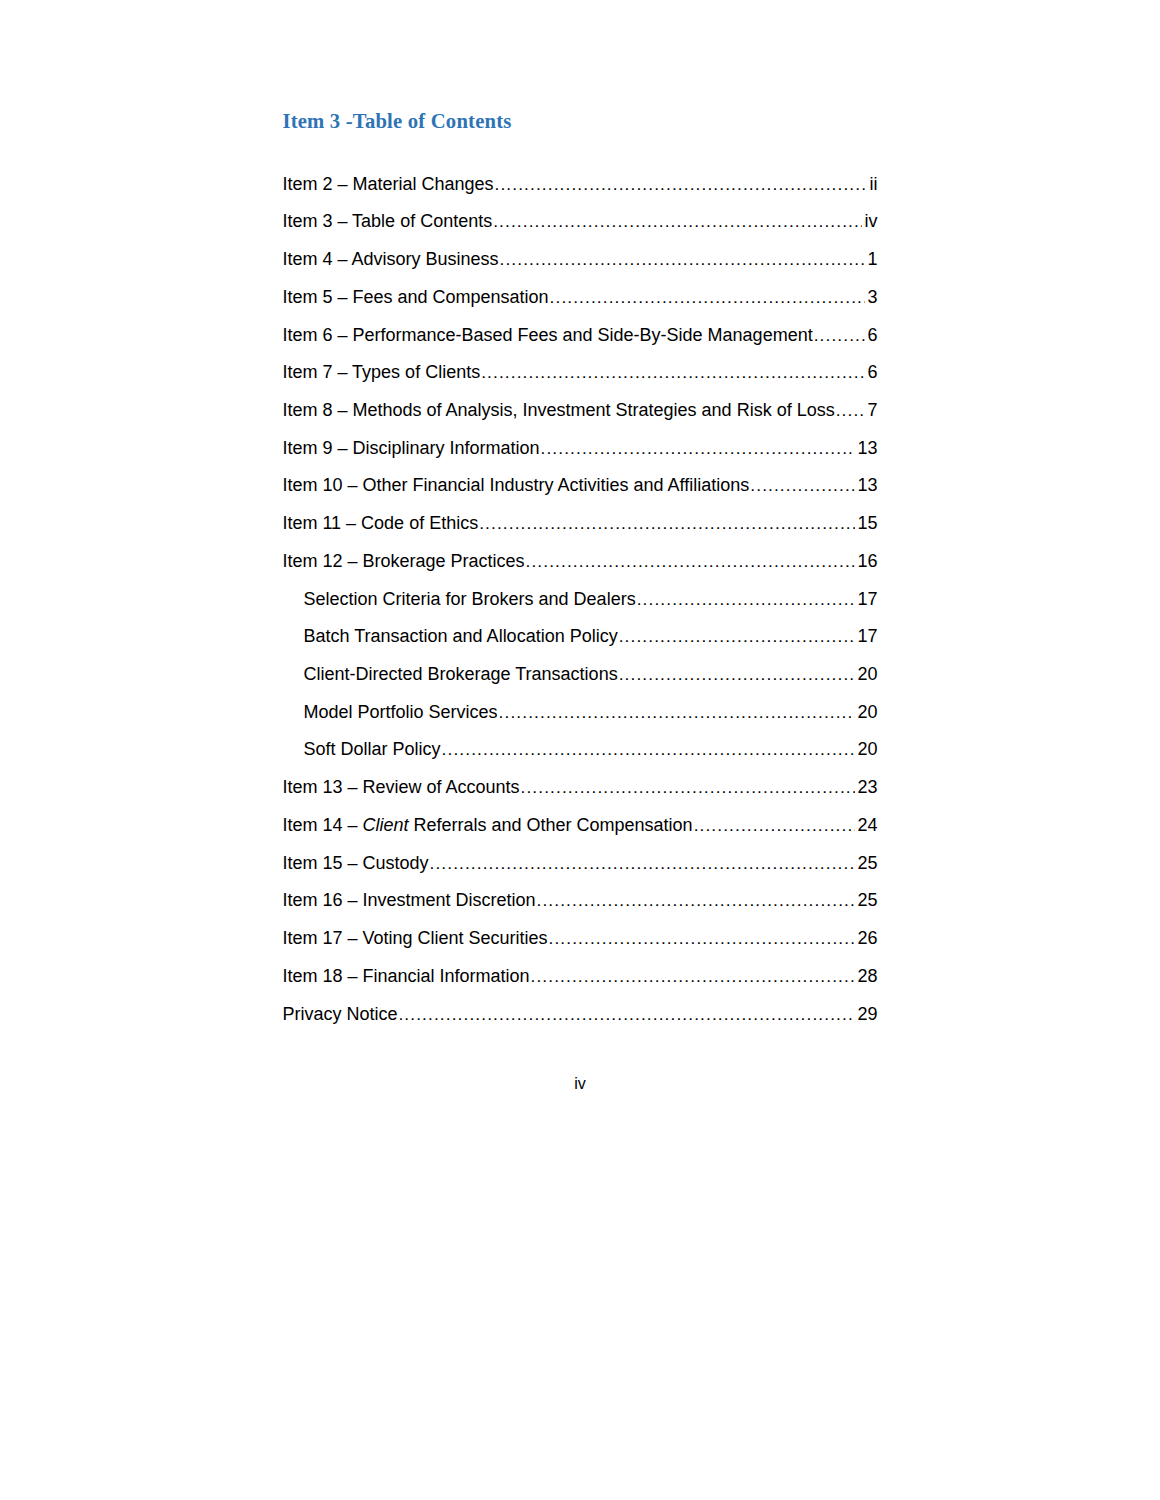Item 3 -Table of Contents
Item 2 – Material Changes ................................................................................................................... ii
Item 3 – Table of Contents .................................................................................................................... iv
Item 4 – Advisory Business ....................................................................................................................... 1
Item 5 – Fees and Compensation ............................................................................................................. 3
Item 6 – Performance-Based Fees and Side-By-Side Management ................................................... 6
Item 7 – Types of Clients ........................................................................................................................... 6
Item 8 – Methods of Analysis, Investment Strategies and Risk of Loss ............................................ 7
Item 9 – Disciplinary Information ............................................................................................................. 13
Item 10 – Other Financial Industry Activities and Affiliations .......................................................... 13
Item 11 – Code of Ethics .......................................................................................................................... 15
Item 12 – Brokerage Practices ................................................................................................................. 16
Selection Criteria for Brokers and Dealers ....................................................................................... 17
Batch Transaction and Allocation Policy ........................................................................................... 17
Client-Directed Brokerage Transactions ........................................................................................... 20
Model Portfolio Services ................................................................................................................. 20
Soft Dollar Policy ............................................................................................................................. 20
Item 13 – Review of Accounts .................................................................................................................. 23
Item 14 – Client Referrals and Other Compensation ......................................................................... 24
Item 15 – Custody ..................................................................................................................................... 25
Item 16 – Investment Discretion .............................................................................................................. 25
Item 17 – Voting Client Securities ............................................................................................................. 26
Item 18 – Financial Information ................................................................................................................ 28
Privacy Notice ..................................................................................................................................... 29
iv